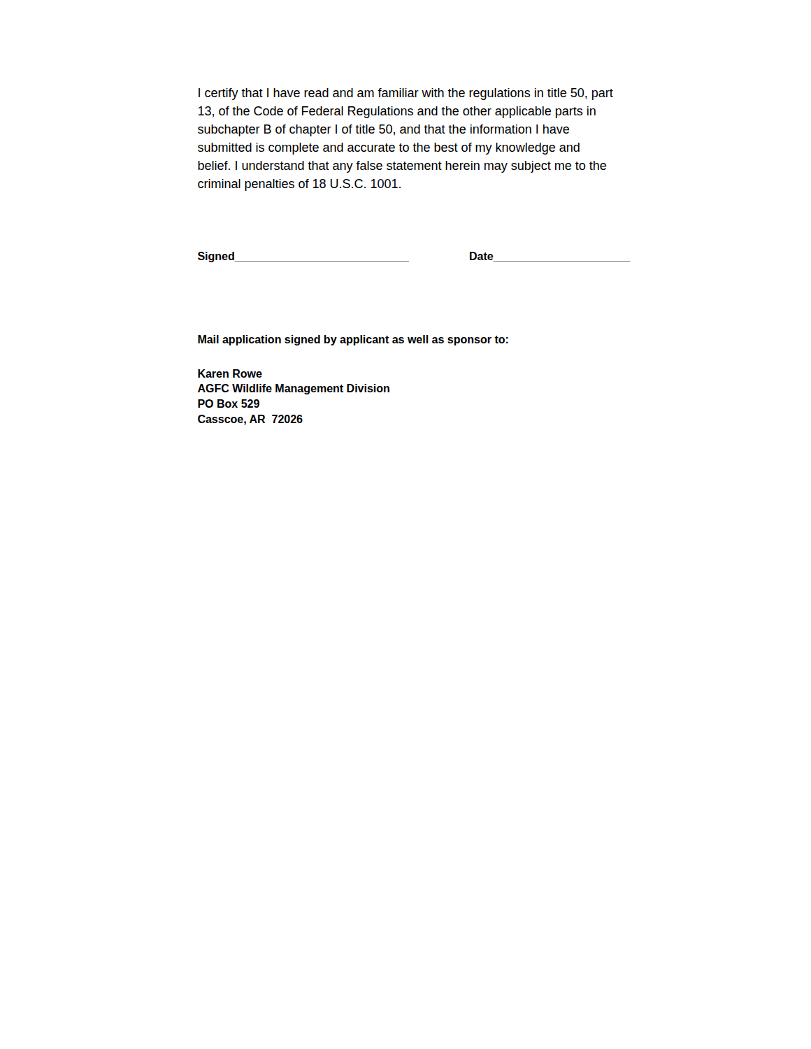I certify that I have read and am familiar with the regulations in title 50, part 13, of the Code of Federal Regulations and the other applicable parts in subchapter B of chapter I of title 50, and that the information I have submitted is complete and accurate to the best of my knowledge and belief. I understand that any false statement herein may subject me to the criminal penalties of 18 U.S.C. 1001.
Signed____________________________ Date______________________
Mail application signed by applicant as well as sponsor to:
Karen Rowe
AGFC Wildlife Management Division
PO Box 529
Casscoe, AR 72026